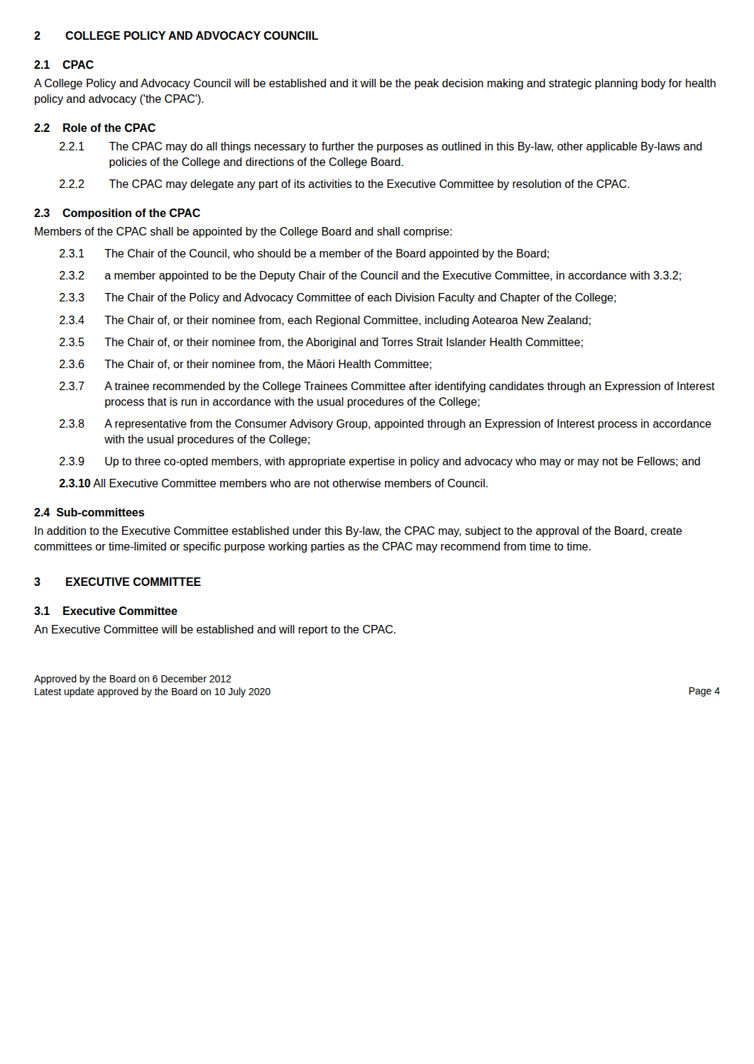2 COLLEGE POLICY AND ADVOCACY COUNCIIL
2.1 CPAC
A College Policy and Advocacy Council will be established and it will be the peak decision making and strategic planning body for health policy and advocacy ('the CPAC').
2.2 Role of the CPAC
2.2.1 The CPAC may do all things necessary to further the purposes as outlined in this By-law, other applicable By-laws and policies of the College and directions of the College Board.
2.2.2 The CPAC may delegate any part of its activities to the Executive Committee by resolution of the CPAC.
2.3 Composition of the CPAC
Members of the CPAC shall be appointed by the College Board and shall comprise:
2.3.1 The Chair of the Council, who should be a member of the Board appointed by the Board;
2.3.2 a member appointed to be the Deputy Chair of the Council and the Executive Committee, in accordance with 3.3.2;
2.3.3 The Chair of the Policy and Advocacy Committee of each Division Faculty and Chapter of the College;
2.3.4 The Chair of, or their nominee from, each Regional Committee, including Aotearoa New Zealand;
2.3.5 The Chair of, or their nominee from, the Aboriginal and Torres Strait Islander Health Committee;
2.3.6 The Chair of, or their nominee from, the Māori Health Committee;
2.3.7 A trainee recommended by the College Trainees Committee after identifying candidates through an Expression of Interest process that is run in accordance with the usual procedures of the College;
2.3.8 A representative from the Consumer Advisory Group, appointed through an Expression of Interest process in accordance with the usual procedures of the College;
2.3.9 Up to three co-opted members, with appropriate expertise in policy and advocacy who may or may not be Fellows; and
2.3.10 All Executive Committee members who are not otherwise members of Council.
2.4 Sub-committees
In addition to the Executive Committee established under this By-law, the CPAC may, subject to the approval of the Board, create committees or time-limited or specific purpose working parties as the CPAC may recommend from time to time.
3 EXECUTIVE COMMITTEE
3.1 Executive Committee
An Executive Committee will be established and will report to the CPAC.
Approved by the Board on 6 December 2012
Latest update approved by the Board on 10 July 2020
Page 4